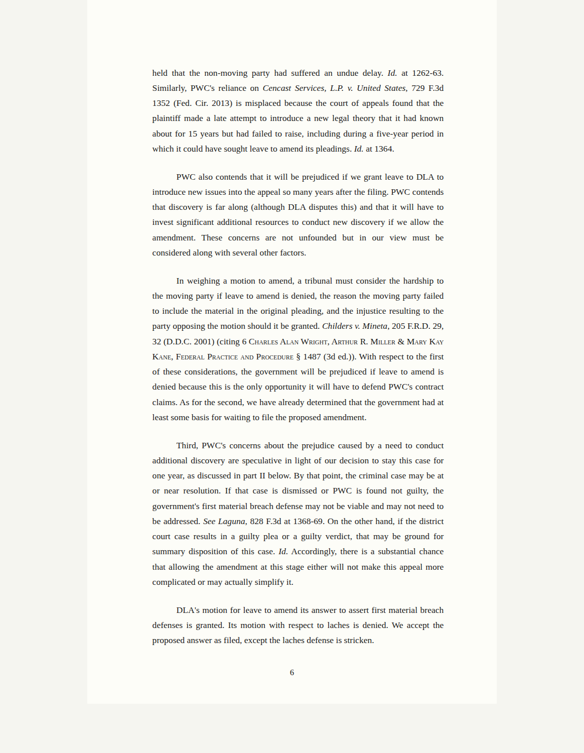held that the non-moving party had suffered an undue delay. Id. at 1262-63. Similarly, PWC's reliance on Cencast Services, L.P. v. United States, 729 F.3d 1352 (Fed. Cir. 2013) is misplaced because the court of appeals found that the plaintiff made a late attempt to introduce a new legal theory that it had known about for 15 years but had failed to raise, including during a five-year period in which it could have sought leave to amend its pleadings. Id. at 1364.
PWC also contends that it will be prejudiced if we grant leave to DLA to introduce new issues into the appeal so many years after the filing. PWC contends that discovery is far along (although DLA disputes this) and that it will have to invest significant additional resources to conduct new discovery if we allow the amendment. These concerns are not unfounded but in our view must be considered along with several other factors.
In weighing a motion to amend, a tribunal must consider the hardship to the moving party if leave to amend is denied, the reason the moving party failed to include the material in the original pleading, and the injustice resulting to the party opposing the motion should it be granted. Childers v. Mineta, 205 F.R.D. 29, 32 (D.D.C. 2001) (citing 6 Charles Alan Wright, Arthur R. Miller & Mary Kay Kane, Federal Practice and Procedure § 1487 (3d ed.)). With respect to the first of these considerations, the government will be prejudiced if leave to amend is denied because this is the only opportunity it will have to defend PWC's contract claims. As for the second, we have already determined that the government had at least some basis for waiting to file the proposed amendment.
Third, PWC's concerns about the prejudice caused by a need to conduct additional discovery are speculative in light of our decision to stay this case for one year, as discussed in part II below. By that point, the criminal case may be at or near resolution. If that case is dismissed or PWC is found not guilty, the government's first material breach defense may not be viable and may not need to be addressed. See Laguna, 828 F.3d at 1368-69. On the other hand, if the district court case results in a guilty plea or a guilty verdict, that may be ground for summary disposition of this case. Id. Accordingly, there is a substantial chance that allowing the amendment at this stage either will not make this appeal more complicated or may actually simplify it.
DLA's motion for leave to amend its answer to assert first material breach defenses is granted. Its motion with respect to laches is denied. We accept the proposed answer as filed, except the laches defense is stricken.
6